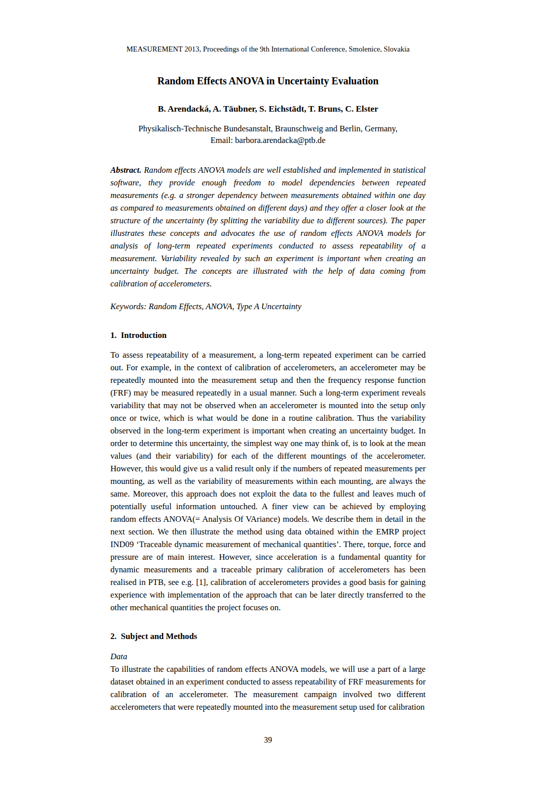MEASUREMENT 2013, Proceedings of the 9th International Conference, Smolenice, Slovakia
Random Effects ANOVA in Uncertainty Evaluation
B. Arendacká, A. Täubner, S. Eichstädt, T. Bruns, C. Elster
Physikalisch-Technische Bundesanstalt, Braunschweig and Berlin, Germany,
Email: barbora.arendacka@ptb.de
Abstract. Random effects ANOVA models are well established and implemented in statistical software, they provide enough freedom to model dependencies between repeated measurements (e.g. a stronger dependency between measurements obtained within one day as compared to measurements obtained on different days) and they offer a closer look at the structure of the uncertainty (by splitting the variability due to different sources). The paper illustrates these concepts and advocates the use of random effects ANOVA models for analysis of long-term repeated experiments conducted to assess repeatability of a measurement. Variability revealed by such an experiment is important when creating an uncertainty budget. The concepts are illustrated with the help of data coming from calibration of accelerometers.
Keywords: Random Effects, ANOVA, Type A Uncertainty
1. Introduction
To assess repeatability of a measurement, a long-term repeated experiment can be carried out. For example, in the context of calibration of accelerometers, an accelerometer may be repeatedly mounted into the measurement setup and then the frequency response function (FRF) may be measured repeatedly in a usual manner. Such a long-term experiment reveals variability that may not be observed when an accelerometer is mounted into the setup only once or twice, which is what would be done in a routine calibration. Thus the variability observed in the long-term experiment is important when creating an uncertainty budget. In order to determine this uncertainty, the simplest way one may think of, is to look at the mean values (and their variability) for each of the different mountings of the accelerometer. However, this would give us a valid result only if the numbers of repeated measurements per mounting, as well as the variability of measurements within each mounting, are always the same. Moreover, this approach does not exploit the data to the fullest and leaves much of potentially useful information untouched. A finer view can be achieved by employing random effects ANOVA(= Analysis Of VAriance) models. We describe them in detail in the next section. We then illustrate the method using data obtained within the EMRP project IND09 ‘Traceable dynamic measurement of mechanical quantities’. There, torque, force and pressure are of main interest. However, since acceleration is a fundamental quantity for dynamic measurements and a traceable primary calibration of accelerometers has been realised in PTB, see e.g. [1], calibration of accelerometers provides a good basis for gaining experience with implementation of the approach that can be later directly transferred to the other mechanical quantities the project focuses on.
2. Subject and Methods
Data
To illustrate the capabilities of random effects ANOVA models, we will use a part of a large dataset obtained in an experiment conducted to assess repeatability of FRF measurements for calibration of an accelerometer. The measurement campaign involved two different accelerometers that were repeatedly mounted into the measurement setup used for calibration
39